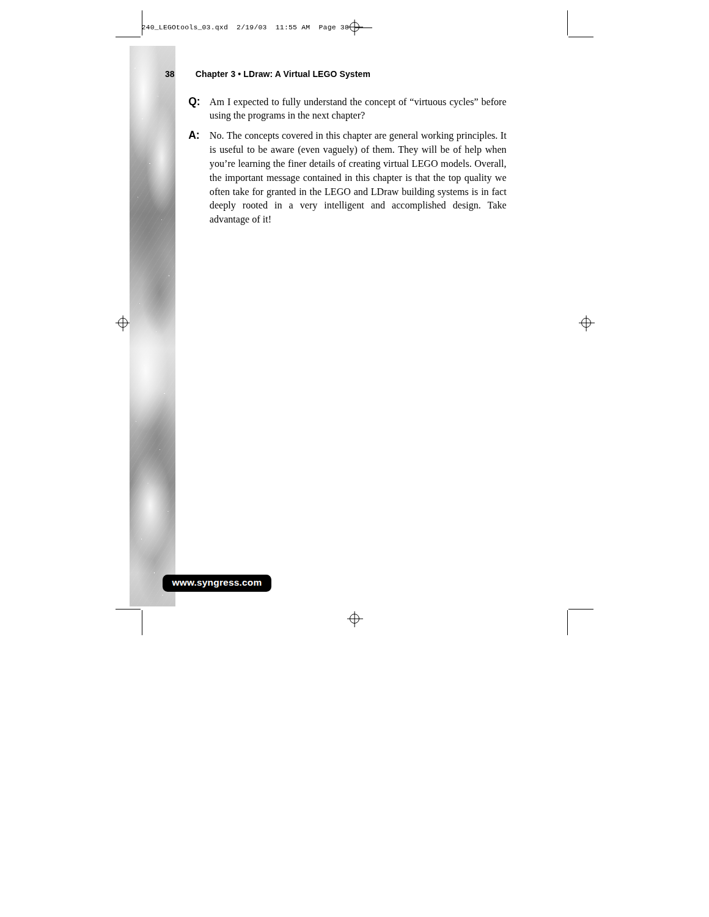240_LEGOtools_03.qxd 2/19/03 11:55 AM Page 38
38 Chapter 3 • LDraw: A Virtual LEGO System
Q:
Am I expected to fully understand the concept of “virtuous cycles” before using the programs in the next chapter?
A:
No. The concepts covered in this chapter are general working principles. It is useful to be aware (even vaguely) of them. They will be of help when you’re learning the finer details of creating virtual LEGO models. Overall, the important message contained in this chapter is that the top quality we often take for granted in the LEGO and LDraw building systems is in fact deeply rooted in a very intelligent and accomplished design. Take advantage of it!
www.syngress.com